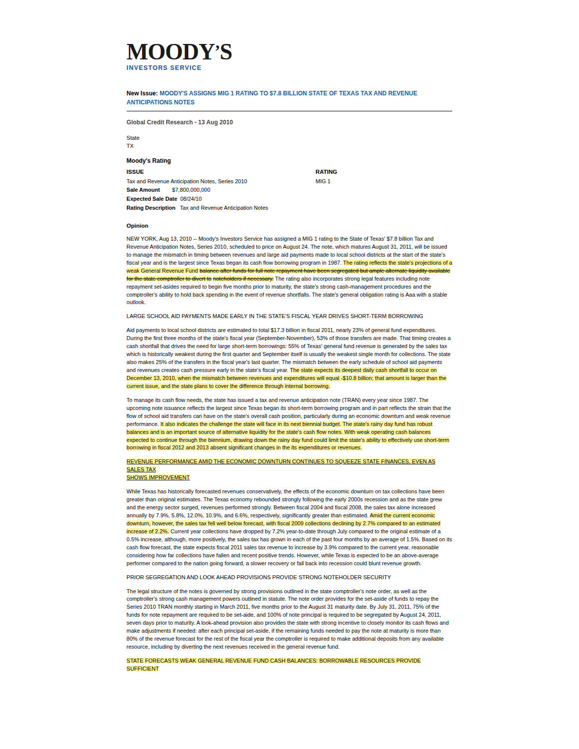MOODY’S
INVESTORS SERVICE
New Issue: MOODY'S ASSIGNS MIG 1 RATING TO $7.8 BILLION STATE OF TEXAS TAX AND REVENUE ANTICIPATIONS NOTES
Global Credit Research - 13 Aug 2010
State
TX
Moody's Rating
| ISSUE | RATING |
| --- | --- |
| Tax and Revenue Anticipation Notes, Series 2010 | MIG 1 |
| Sale Amount $7,800,000,000 | |
| Expected Sale Date 08/24/10 | |
| Rating Description Tax and Revenue Anticipation Notes | |
Opinion
NEW YORK, Aug 13, 2010 -- Moody's Investors Service has assigned a MIG 1 rating to the State of Texas' $7.8 billion Tax and Revenue Anticipation Notes, Series 2010, scheduled to price on August 24. The note, which matures August 31, 2011, will be issued to manage the mismatch in timing between revenues and large aid payments made to local school districts at the start of the state's fiscal year and is the largest since Texas began its cash flow borrowing program in 1987. The rating reflects the state's projections of a weak General Revenue Fund balance after funds for full note repayment have been segregated but ample alternate liquidity available for the state comptroller to divert to noteholders if necessary. The rating also incorporates strong legal features including note repayment set-asides required to begin five months prior to maturity, the state's strong cash-management procedures and the comptroller's ability to hold back spending in the event of revenue shortfalls. The state's general obligation rating is Aaa with a stable outlook.
LARGE SCHOOL AID PAYMENTS MADE EARLY IN THE STATE'S FISCAL YEAR DRIVES SHORT-TERM BORROWING
Aid payments to local school districts are estimated to total $17.3 billion in fiscal 2011, nearly 23% of general fund expenditures. During the first three months of the state's fiscal year (September-November), 53% of those transfers are made. That timing creates a cash shortfall that drives the need for large short-term borrowings: 55% of Texas' general fund revenue is generated by the sales tax which is historically weakest during the first quarter and September itself is usually the weakest single month for collections. The state also makes 25% of the transfers in the fiscal year's last quarter. The mismatch between the early schedule of school aid payments and revenues creates cash pressure early in the state's fiscal year. The state expects its deepest daily cash shortfall to occur on December 13, 2010, when the mismatch between revenues and expenditures will equal -$10.8 billion; that amount is larger than the current issue, and the state plans to cover the difference through internal borrowing.
To manage its cash flow needs, the state has issued a tax and revenue anticipation note (TRAN) every year since 1987. The upcoming note issuance reflects the largest since Texas began its short-term borrowing program and in part reflects the strain that the flow of school aid transfers can have on the state's overall cash position, particularly during an economic downturn and weak revenue performance. It also indicates the challenge the state will face in its next biennial budget. The state's rainy day fund has robust balances and is an important source of alternative liquidity for the state's cash flow notes. With weak operating cash balances expected to continue through the biennium, drawing down the rainy day fund could limit the state's ability to effectively use short-term borrowing in fiscal 2012 and 2013 absent significant changes in the its expenditures or revenues.
REVENUE PERFORMANCE AMID THE ECONOMIC DOWNTURN CONTINUES TO SQUEEZE STATE FINANCES, EVEN AS SALES TAX
SHOWS IMPROVEMENT
While Texas has historically forecasted revenues conservatively, the effects of the economic downturn on tax collections have been greater than original estimates. The Texas economy rebounded strongly following the early 2000s recession and as the state grew and the energy sector surged, revenues performed strongly. Between fiscal 2004 and fiscal 2008, the sales tax alone increased annually by 7.9%, 5.8%, 12.0%, 10.9%, and 6.6%, respectively, significantly greater than estimated. Amid the current economic downturn, however, the sales tax fell well below forecast, with fiscal 2009 collections declining by 2.7% compared to an estimated increase of 2.2%. Current year collections have dropped by 7.2% year-to-date through July compared to the original estimate of a 0.5% increase, although, more positively, the sales tax has grown in each of the past four months by an average of 1.5%. Based on its cash flow forecast, the state expects fiscal 2011 sales tax revenue to increase by 3.9% compared to the current year, reasonable considering how far collections have fallen and recent positive trends. However, while Texas is expected to be an above-average performer compared to the nation going forward, a slower recovery or fall back into recession could blunt revenue growth.
PRIOR SEGREGATION AND LOOK AHEAD PROVISIONS PROVIDE STRONG NOTEHOLDER SECURITY
The legal structure of the notes is governed by strong provisions outlined in the state comptroller's note order, as well as the comptroller's strong cash management powers outlined in statute. The note order provides for the set-aside of funds to repay the Series 2010 TRAN monthly starting in March 2011, five months prior to the August 31 maturity date. By July 31, 2011, 75% of the funds for note repayment are required to be set-aide, and 100% of note principal is required to be segregated by August 24, 2011, seven days prior to maturity. A look-ahead provision also provides the state with strong incentive to closely monitor its cash flows and make adjustments if needed: after each principal set-aside, if the remaining funds needed to pay the note at maturity is more than 80% of the revenue forecast for the rest of the fiscal year the comptroller is required to make additional deposits from any available resource, including by diverting the next revenues received in the general revenue fund.
STATE FORECASTS WEAK GENERAL REVENUE FUND CASH BALANCES: BORROWABLE RESOURCES PROVIDE SUFFICIENT